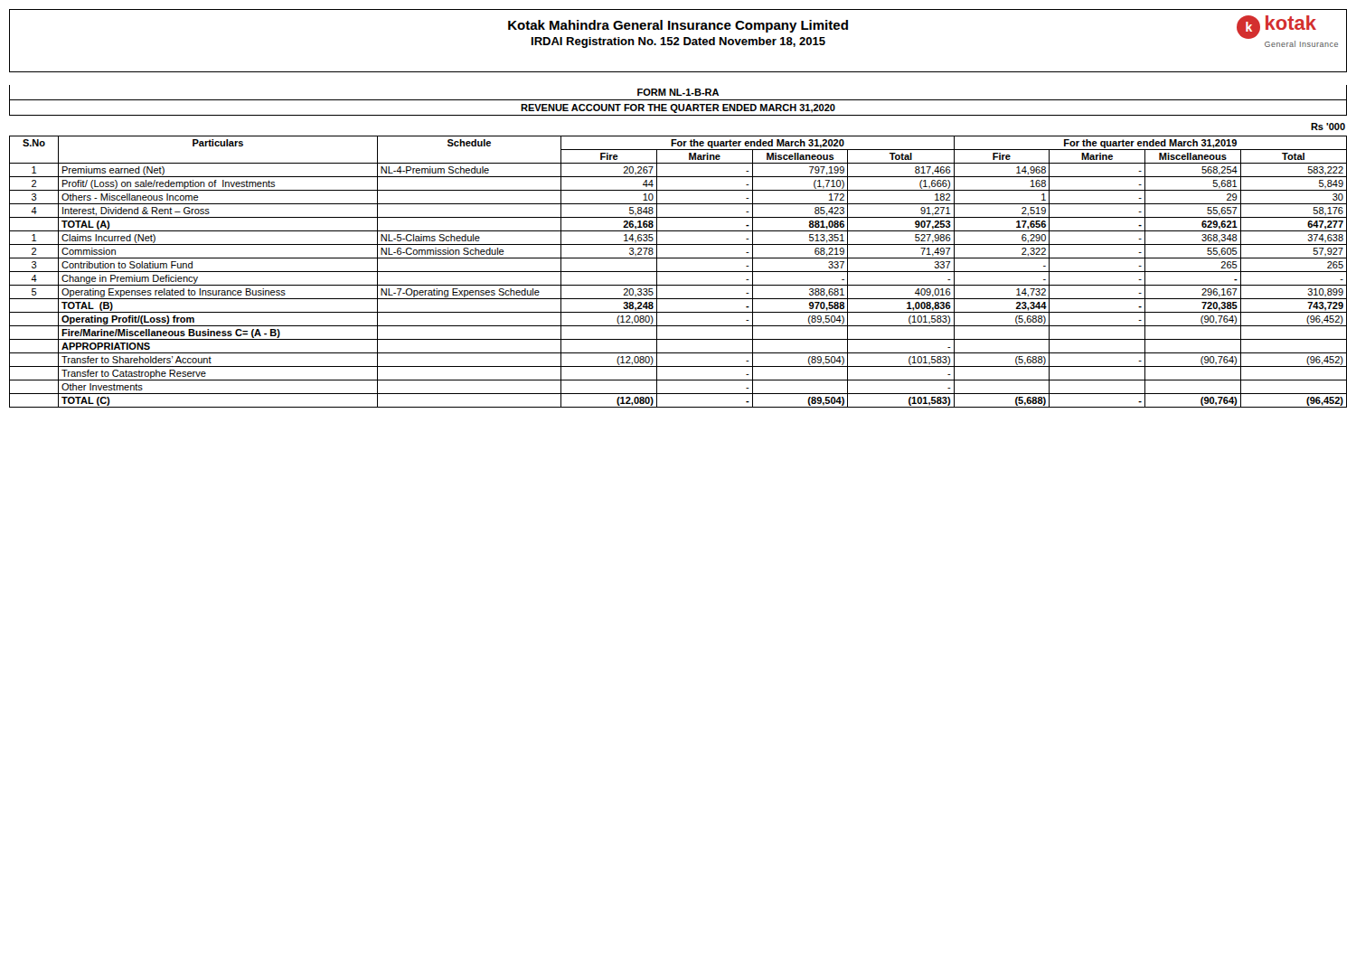kkotak
General Insurance
Kotak Mahindra General Insurance Company Limited
IRDAI Registration No. 152 Dated November 18, 2015
FORM NL-1-B-RA
REVENUE ACCOUNT FOR THE QUARTER ENDED MARCH 31,2020
Rs '000
| S.No | Particulars | Schedule | For the quarter ended March 31,2020 | For the quarter ended March 31,2019 |
| --- | --- | --- | --- | --- |
| Fire | Marine | Miscellaneous | Total | Fire | Marine | Miscellaneous | Total |
| 1 | Premiums earned (Net) | NL-4-Premium Schedule | 20,267 | - | 797,199 | 817,466 | 14,968 | - | 568,254 | 583,222 |
| 2 | Profit/ (Loss) on sale/redemption of Investments | | 44 | - | (1,710) | (1,666) | 168 | - | 5,681 | 5,849 |
| 3 | Others - Miscellaneous Income | | 10 | - | 172 | 182 | 1 | - | 29 | 30 |
| 4 | Interest, Dividend & Rent – Gross | | 5,848 | - | 85,423 | 91,271 | 2,519 | - | 55,657 | 58,176 |
| | TOTAL (A) | | 26,168 | - | 881,086 | 907,253 | 17,656 | - | 629,621 | 647,277 |
| 1 | Claims Incurred (Net) | NL-5-Claims Schedule | 14,635 | - | 513,351 | 527,986 | 6,290 | - | 368,348 | 374,638 |
| 2 | Commission | NL-6-Commission Schedule | 3,278 | - | 68,219 | 71,497 | 2,322 | - | 55,605 | 57,927 |
| 3 | Contribution to Solatium Fund | | | - | 337 | 337 | - | - | 265 | 265 |
| 4 | Change in Premium Deficiency | | | - | - | - | - | - | - | - |
| 5 | Operating Expenses related to Insurance Business | NL-7-Operating Expenses Schedule | 20,335 | - | 388,681 | 409,016 | 14,732 | - | 296,167 | 310,899 |
| | TOTAL (B) | | 38,248 | - | 970,588 | 1,008,836 | 23,344 | - | 720,385 | 743,729 |
| | Operating Profit/(Loss) from | | (12,080) | - | (89,504) | (101,583) | (5,688) | - | (90,764) | (96,452) |
| | Fire/Marine/Miscellaneous Business C= (A - B) | | | | | | | | | |
| | APPROPRIATIONS | | | | | - | | | | |
| | Transfer to Shareholders’ Account | | (12,080) | - | (89,504) | (101,583) | (5,688) | - | (90,764) | (96,452) |
| | Transfer to Catastrophe Reserve | | | - | | - | | | | |
| | Other Investments | | | - | | - | | | | |
| | TOTAL (C) | | (12,080) | - | (89,504) | (101,583) | (5,688) | - | (90,764) | (96,452) |